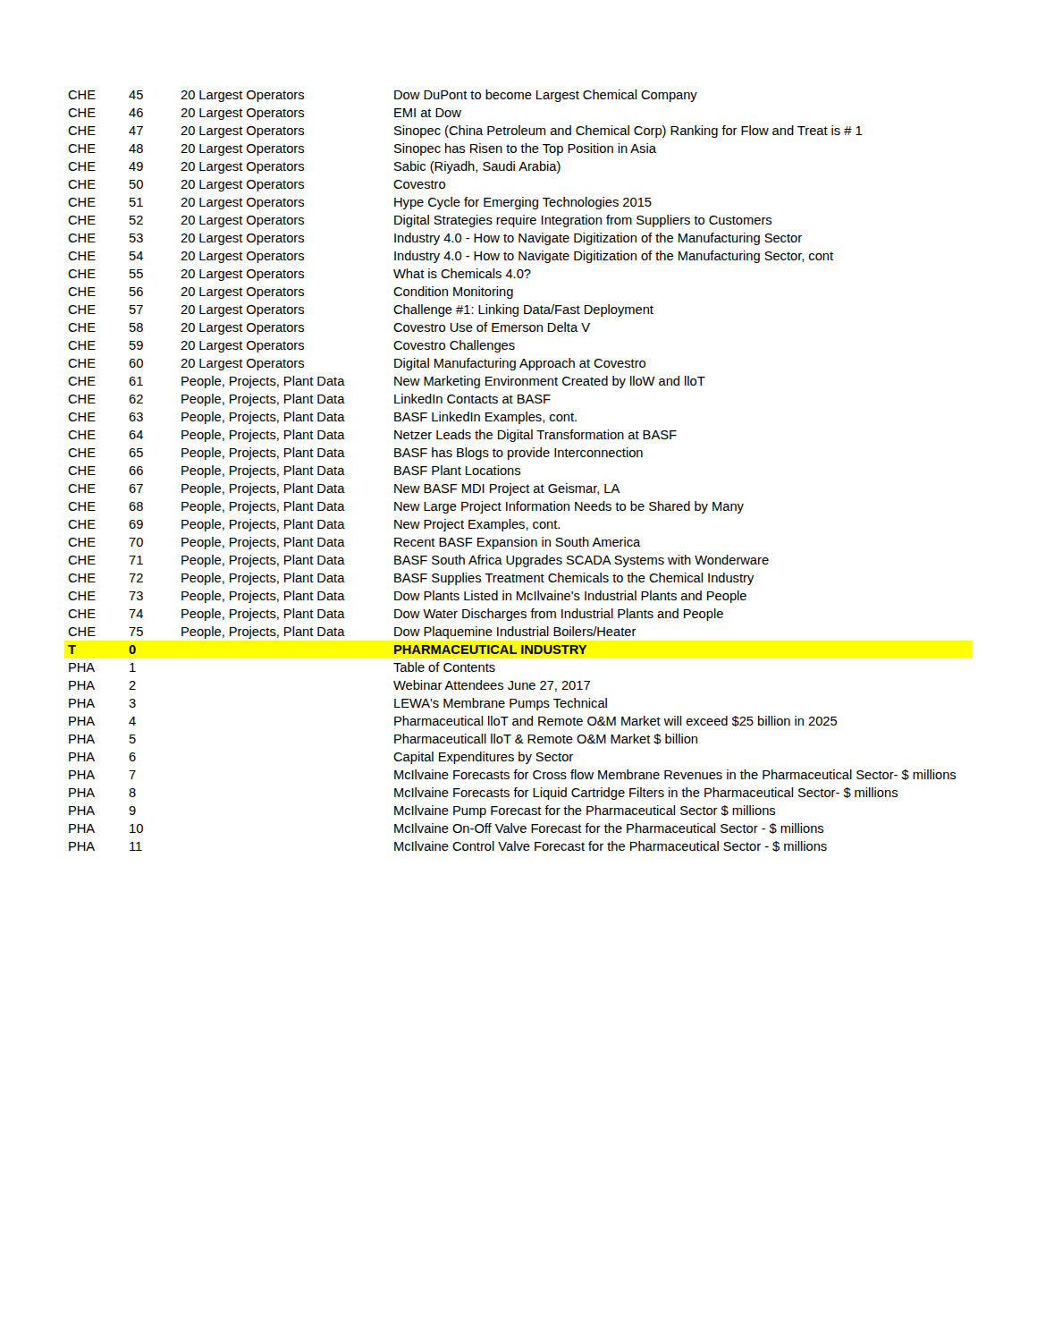| CHE | 45 | 20 Largest Operators | Dow DuPont to become Largest Chemical Company |
| CHE | 46 | 20 Largest Operators | EMI at Dow |
| CHE | 47 | 20 Largest Operators | Sinopec (China Petroleum and Chemical Corp) Ranking for Flow and Treat is # 1 |
| CHE | 48 | 20 Largest Operators | Sinopec has Risen to the Top Position in Asia |
| CHE | 49 | 20 Largest Operators | Sabic (Riyadh, Saudi Arabia) |
| CHE | 50 | 20 Largest Operators | Covestro |
| CHE | 51 | 20 Largest Operators | Hype Cycle for Emerging Technologies 2015 |
| CHE | 52 | 20 Largest Operators | Digital Strategies require Integration from Suppliers to Customers |
| CHE | 53 | 20 Largest Operators | Industry 4.0 - How to Navigate Digitization of the Manufacturing Sector |
| CHE | 54 | 20 Largest Operators | Industry 4.0 - How to Navigate Digitization of the Manufacturing Sector, cont |
| CHE | 55 | 20 Largest Operators | What is Chemicals 4.0? |
| CHE | 56 | 20 Largest Operators | Condition Monitoring |
| CHE | 57 | 20 Largest Operators | Challenge #1: Linking Data/Fast Deployment |
| CHE | 58 | 20 Largest Operators | Covestro Use of Emerson Delta V |
| CHE | 59 | 20 Largest Operators | Covestro Challenges |
| CHE | 60 | 20 Largest Operators | Digital Manufacturing Approach at Covestro |
| CHE | 61 | People, Projects, Plant Data | New Marketing Environment Created by lloW and lloT |
| CHE | 62 | People, Projects, Plant Data | LinkedIn Contacts at BASF |
| CHE | 63 | People, Projects, Plant Data | BASF LinkedIn Examples, cont. |
| CHE | 64 | People, Projects, Plant Data | Netzer Leads the Digital Transformation at BASF |
| CHE | 65 | People, Projects, Plant Data | BASF has Blogs to provide Interconnection |
| CHE | 66 | People, Projects, Plant Data | BASF Plant Locations |
| CHE | 67 | People, Projects, Plant Data | New BASF MDI Project at Geismar, LA |
| CHE | 68 | People, Projects, Plant Data | New Large Project Information Needs to be Shared by Many |
| CHE | 69 | People, Projects, Plant Data | New Project Examples, cont. |
| CHE | 70 | People, Projects, Plant Data | Recent BASF Expansion in South America |
| CHE | 71 | People, Projects, Plant Data | BASF South Africa Upgrades SCADA Systems with Wonderware |
| CHE | 72 | People, Projects, Plant Data | BASF Supplies Treatment Chemicals to the Chemical Industry |
| CHE | 73 | People, Projects, Plant Data | Dow Plants Listed in McIlvaine's Industrial Plants and People |
| CHE | 74 | People, Projects, Plant Data | Dow Water Discharges from Industrial Plants and People |
| CHE | 75 | People, Projects, Plant Data | Dow Plaquemine Industrial Boilers/Heater |
| T | 0 | | PHARMACEUTICAL INDUSTRY |
| PHA | 1 | | Table of Contents |
| PHA | 2 | | Webinar Attendees June 27, 2017 |
| PHA | 3 | | LEWA's Membrane Pumps Technical |
| PHA | 4 | | Pharmaceutical lloT and Remote O&M Market will exceed $25 billion in 2025 |
| PHA | 5 | | Pharmaceuticall lloT & Remote O&M Market $ billion |
| PHA | 6 | | Capital Expenditures by Sector |
| PHA | 7 | | McIlvaine Forecasts for Cross flow Membrane Revenues in the Pharmaceutical Sector- $ millions |
| PHA | 8 | | McIlvaine Forecasts for Liquid Cartridge Filters in the Pharmaceutical Sector- $ millions |
| PHA | 9 | | McIlvaine Pump Forecast for the Pharmaceutical Sector $ millions |
| PHA | 10 | | McIlvaine On-Off Valve Forecast for the Pharmaceutical Sector - $ millions |
| PHA | 11 | | McIlvaine Control Valve Forecast for the Pharmaceutical Sector - $ millions |